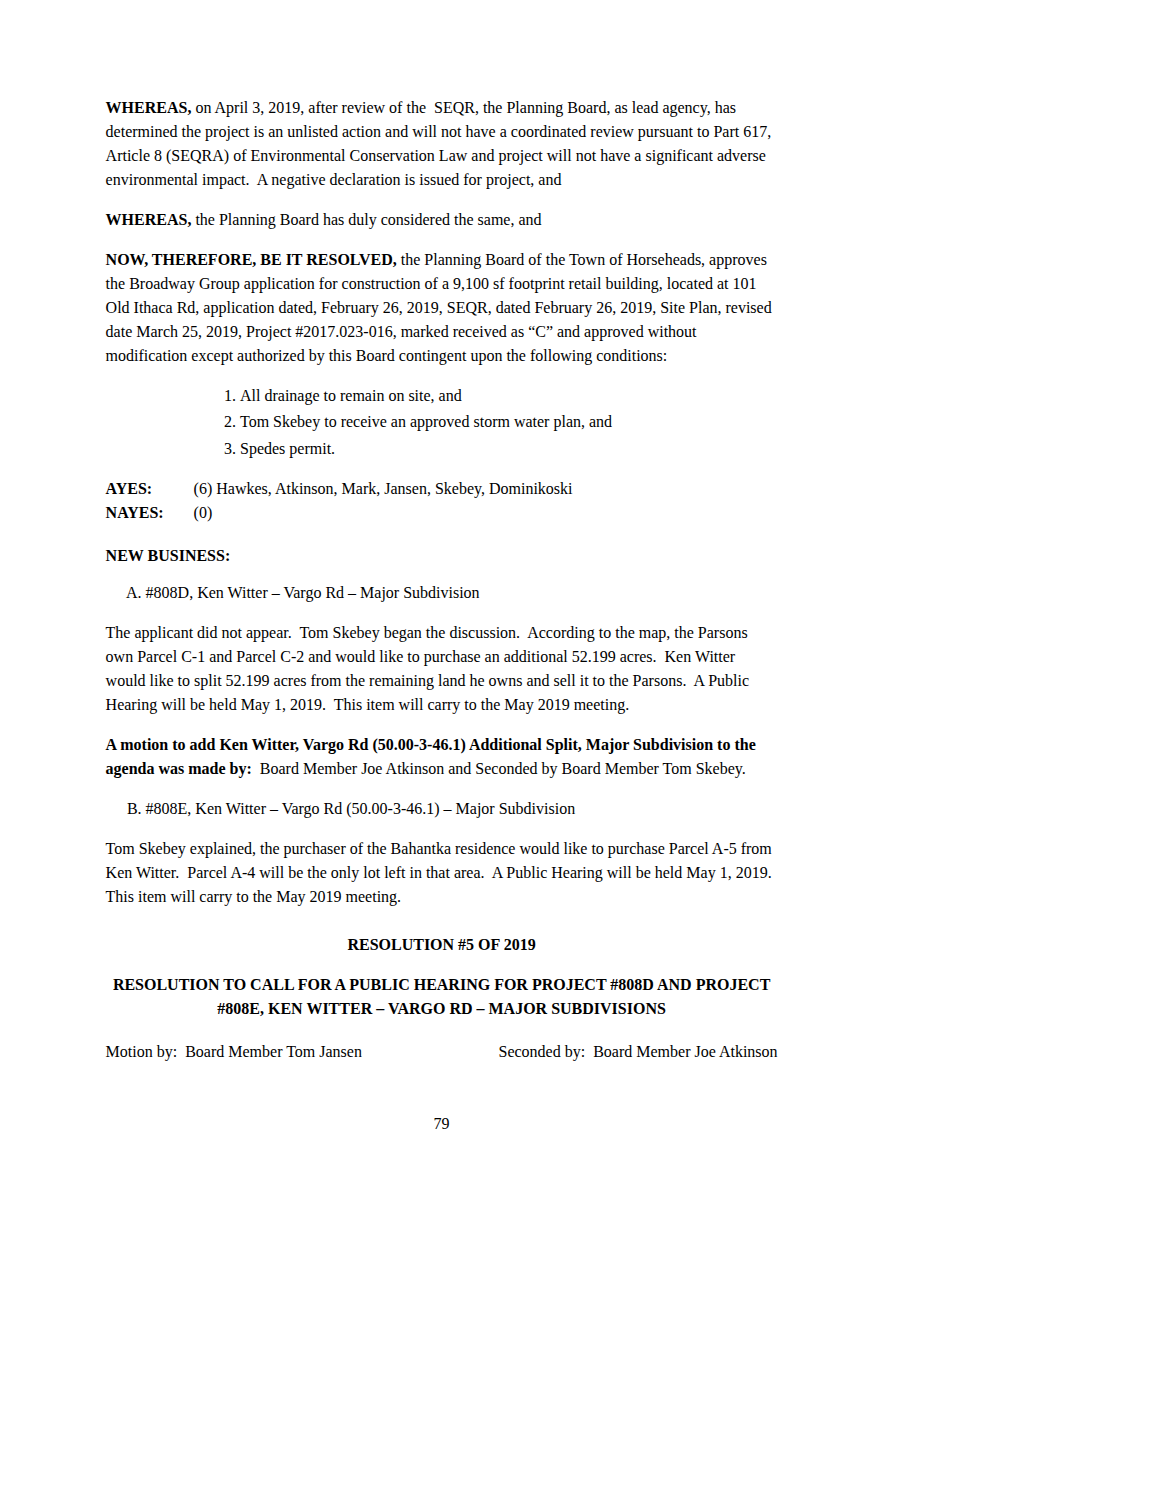WHEREAS, on April 3, 2019, after review of the SEQR, the Planning Board, as lead agency, has determined the project is an unlisted action and will not have a coordinated review pursuant to Part 617, Article 8 (SEQRA) of Environmental Conservation Law and project will not have a significant adverse environmental impact. A negative declaration is issued for project, and
WHEREAS, the Planning Board has duly considered the same, and
NOW, THEREFORE, BE IT RESOLVED, the Planning Board of the Town of Horseheads, approves the Broadway Group application for construction of a 9,100 sf footprint retail building, located at 101 Old Ithaca Rd, application dated, February 26, 2019, SEQR, dated February 26, 2019, Site Plan, revised date March 25, 2019, Project #2017.023-016, marked received as “C” and approved without modification except authorized by this Board contingent upon the following conditions:
All drainage to remain on site, and
Tom Skebey to receive an approved storm water plan, and
Spedes permit.
AYES:(6) Hawkes, Atkinson, Mark, Jansen, Skebey, Dominikoski
NAYES:(0)
NEW BUSINESS:
#808D, Ken Witter – Vargo Rd – Major Subdivision
The applicant did not appear. Tom Skebey began the discussion. According to the map, the Parsons own Parcel C-1 and Parcel C-2 and would like to purchase an additional 52.199 acres. Ken Witter would like to split 52.199 acres from the remaining land he owns and sell it to the Parsons. A Public Hearing will be held May 1, 2019. This item will carry to the May 2019 meeting.
A motion to add Ken Witter, Vargo Rd (50.00-3-46.1) Additional Split, Major Subdivision to the agenda was made by: Board Member Joe Atkinson and Seconded by Board Member Tom Skebey.
#808E, Ken Witter – Vargo Rd (50.00-3-46.1) – Major Subdivision
Tom Skebey explained, the purchaser of the Bahantka residence would like to purchase Parcel A-5 from Ken Witter. Parcel A-4 will be the only lot left in that area. A Public Hearing will be held May 1, 2019. This item will carry to the May 2019 meeting.
RESOLUTION #5 OF 2019
RESOLUTION TO CALL FOR A PUBLIC HEARING FOR PROJECT #808D AND PROJECT #808E, KEN WITTER – VARGO RD – MAJOR SUBDIVISIONS
Motion by: Board Member Tom Jansen Seconded by: Board Member Joe Atkinson
79